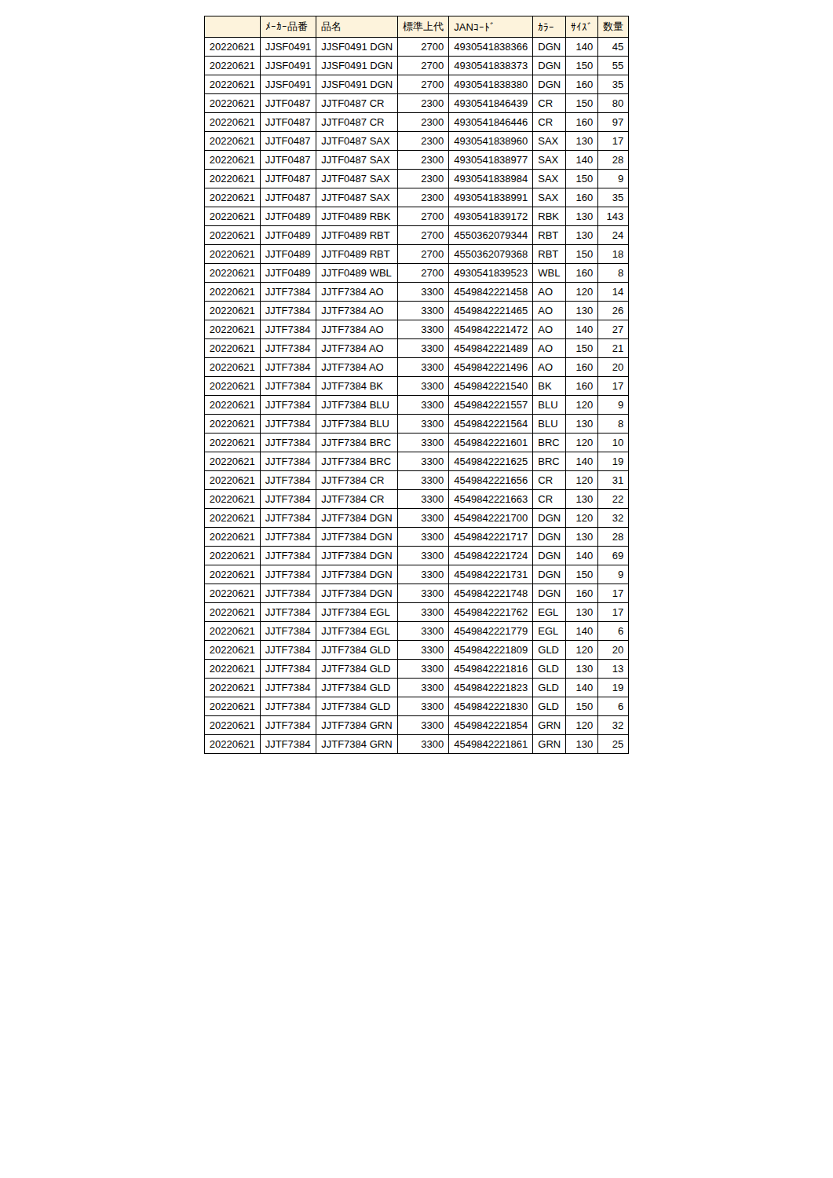| | ﾒｰｶｰ品番 | 品名 | 標準上代 | JANｺｰﾄﾞ | ｶﾗｰ | ｻｲｽﾞ | 数量 |
| --- | --- | --- | --- | --- | --- | --- | --- |
| 20220621 | JJSF0491 | JJSF0491 DGN | 2700 | 4930541838366 | DGN | 140 | 45 |
| 20220621 | JJSF0491 | JJSF0491 DGN | 2700 | 4930541838373 | DGN | 150 | 55 |
| 20220621 | JJSF0491 | JJSF0491 DGN | 2700 | 4930541838380 | DGN | 160 | 35 |
| 20220621 | JJTF0487 | JJTF0487 CR | 2300 | 4930541846439 | CR | 150 | 80 |
| 20220621 | JJTF0487 | JJTF0487 CR | 2300 | 4930541846446 | CR | 160 | 97 |
| 20220621 | JJTF0487 | JJTF0487 SAX | 2300 | 4930541838960 | SAX | 130 | 17 |
| 20220621 | JJTF0487 | JJTF0487 SAX | 2300 | 4930541838977 | SAX | 140 | 28 |
| 20220621 | JJTF0487 | JJTF0487 SAX | 2300 | 4930541838984 | SAX | 150 | 9 |
| 20220621 | JJTF0487 | JJTF0487 SAX | 2300 | 4930541838991 | SAX | 160 | 35 |
| 20220621 | JJTF0489 | JJTF0489 RBK | 2700 | 4930541839172 | RBK | 130 | 143 |
| 20220621 | JJTF0489 | JJTF0489 RBT | 2700 | 4550362079344 | RBT | 130 | 24 |
| 20220621 | JJTF0489 | JJTF0489 RBT | 2700 | 4550362079368 | RBT | 150 | 18 |
| 20220621 | JJTF0489 | JJTF0489 WBL | 2700 | 4930541839523 | WBL | 160 | 8 |
| 20220621 | JJTF7384 | JJTF7384 AO | 3300 | 4549842221458 | AO | 120 | 14 |
| 20220621 | JJTF7384 | JJTF7384 AO | 3300 | 4549842221465 | AO | 130 | 26 |
| 20220621 | JJTF7384 | JJTF7384 AO | 3300 | 4549842221472 | AO | 140 | 27 |
| 20220621 | JJTF7384 | JJTF7384 AO | 3300 | 4549842221489 | AO | 150 | 21 |
| 20220621 | JJTF7384 | JJTF7384 AO | 3300 | 4549842221496 | AO | 160 | 20 |
| 20220621 | JJTF7384 | JJTF7384 BK | 3300 | 4549842221540 | BK | 160 | 17 |
| 20220621 | JJTF7384 | JJTF7384 BLU | 3300 | 4549842221557 | BLU | 120 | 9 |
| 20220621 | JJTF7384 | JJTF7384 BLU | 3300 | 4549842221564 | BLU | 130 | 8 |
| 20220621 | JJTF7384 | JJTF7384 BRC | 3300 | 4549842221601 | BRC | 120 | 10 |
| 20220621 | JJTF7384 | JJTF7384 BRC | 3300 | 4549842221625 | BRC | 140 | 19 |
| 20220621 | JJTF7384 | JJTF7384 CR | 3300 | 4549842221656 | CR | 120 | 31 |
| 20220621 | JJTF7384 | JJTF7384 CR | 3300 | 4549842221663 | CR | 130 | 22 |
| 20220621 | JJTF7384 | JJTF7384 DGN | 3300 | 4549842221700 | DGN | 120 | 32 |
| 20220621 | JJTF7384 | JJTF7384 DGN | 3300 | 4549842221717 | DGN | 130 | 28 |
| 20220621 | JJTF7384 | JJTF7384 DGN | 3300 | 4549842221724 | DGN | 140 | 69 |
| 20220621 | JJTF7384 | JJTF7384 DGN | 3300 | 4549842221731 | DGN | 150 | 9 |
| 20220621 | JJTF7384 | JJTF7384 DGN | 3300 | 4549842221748 | DGN | 160 | 17 |
| 20220621 | JJTF7384 | JJTF7384 EGL | 3300 | 4549842221762 | EGL | 130 | 17 |
| 20220621 | JJTF7384 | JJTF7384 EGL | 3300 | 4549842221779 | EGL | 140 | 6 |
| 20220621 | JJTF7384 | JJTF7384 GLD | 3300 | 4549842221809 | GLD | 120 | 20 |
| 20220621 | JJTF7384 | JJTF7384 GLD | 3300 | 4549842221816 | GLD | 130 | 13 |
| 20220621 | JJTF7384 | JJTF7384 GLD | 3300 | 4549842221823 | GLD | 140 | 19 |
| 20220621 | JJTF7384 | JJTF7384 GLD | 3300 | 4549842221830 | GLD | 150 | 6 |
| 20220621 | JJTF7384 | JJTF7384 GRN | 3300 | 4549842221854 | GRN | 120 | 32 |
| 20220621 | JJTF7384 | JJTF7384 GRN | 3300 | 4549842221861 | GRN | 130 | 25 |